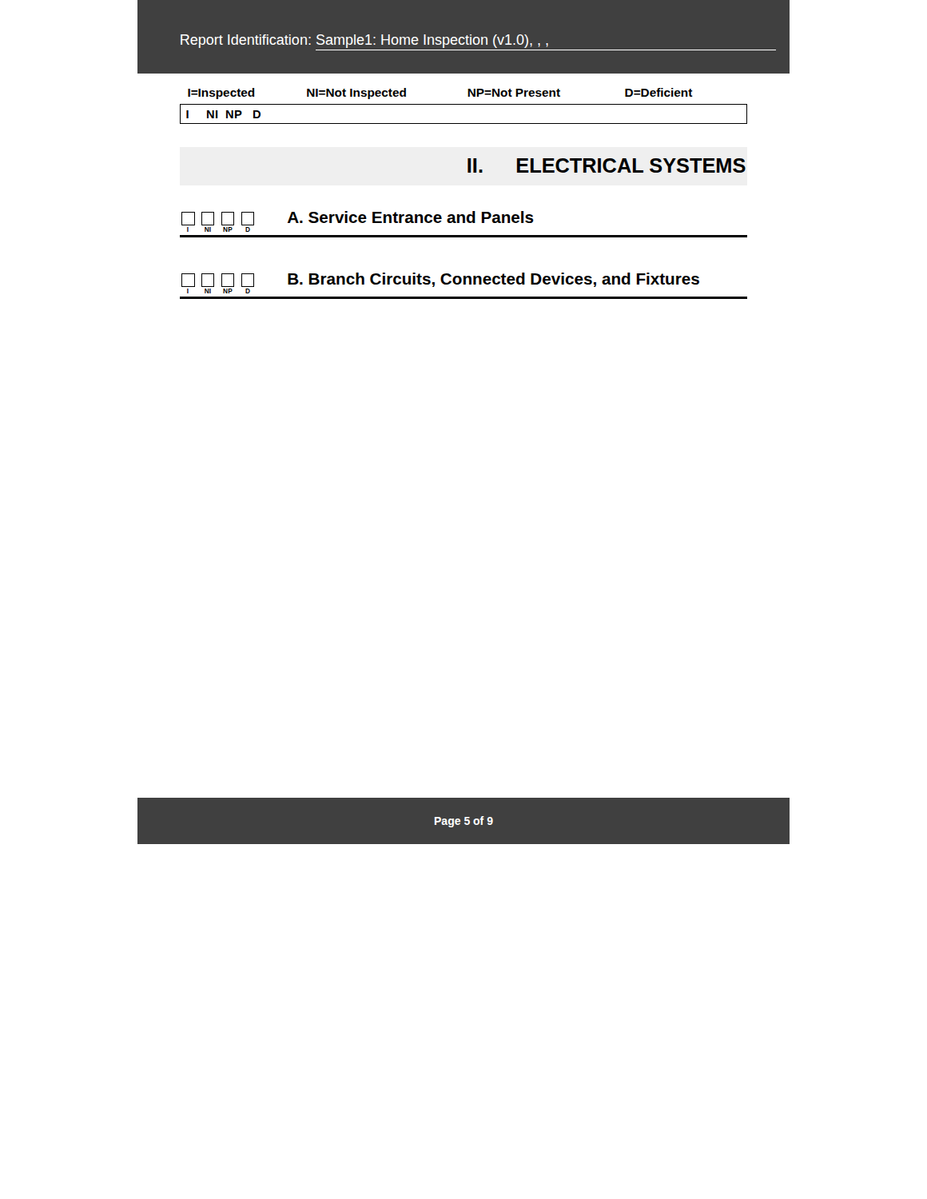Report Identification: Sample1: Home Inspection (v1.0), , ,
I=Inspected NI=Not Inspected NP=Not Present D=Deficient
I NI NP D
II. ELECTRICAL SYSTEMS
A. Service Entrance and Panels
INI NP D
B. Branch Circuits, Connected Devices, and Fixtures
INI NP D
Page 5 of 9